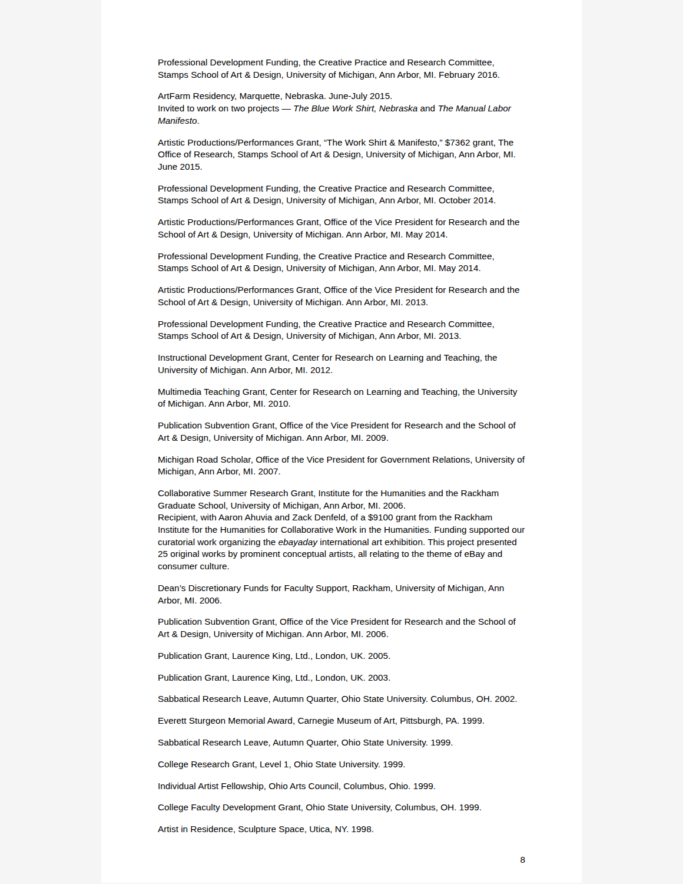Professional Development Funding, the Creative Practice and Research Committee, Stamps School of Art & Design, University of Michigan, Ann Arbor, MI. February 2016.
ArtFarm Residency, Marquette, Nebraska. June-July 2015.
Invited to work on two projects — The Blue Work Shirt, Nebraska and The Manual Labor Manifesto.
Artistic Productions/Performances Grant, “The Work Shirt & Manifesto,” $7362 grant, The Office of Research, Stamps School of Art & Design, University of Michigan, Ann Arbor, MI. June 2015.
Professional Development Funding, the Creative Practice and Research Committee, Stamps School of Art & Design, University of Michigan, Ann Arbor, MI. October 2014.
Artistic Productions/Performances Grant, Office of the Vice President for Research and the School of Art & Design, University of Michigan. Ann Arbor, MI. May 2014.
Professional Development Funding, the Creative Practice and Research Committee, Stamps School of Art & Design, University of Michigan, Ann Arbor, MI. May 2014.
Artistic Productions/Performances Grant, Office of the Vice President for Research and the School of Art & Design, University of Michigan. Ann Arbor, MI. 2013.
Professional Development Funding, the Creative Practice and Research Committee, Stamps School of Art & Design, University of Michigan, Ann Arbor, MI. 2013.
Instructional Development Grant, Center for Research on Learning and Teaching, the University of Michigan. Ann Arbor, MI. 2012.
Multimedia Teaching Grant, Center for Research on Learning and Teaching, the University of Michigan. Ann Arbor, MI. 2010.
Publication Subvention Grant, Office of the Vice President for Research and the School of Art & Design, University of Michigan. Ann Arbor, MI. 2009.
Michigan Road Scholar, Office of the Vice President for Government Relations, University of Michigan, Ann Arbor, MI. 2007.
Collaborative Summer Research Grant, Institute for the Humanities and the Rackham Graduate School, University of Michigan, Ann Arbor, MI. 2006.
Recipient, with Aaron Ahuvia and Zack Denfeld, of a $9100 grant from the Rackham Institute for the Humanities for Collaborative Work in the Humanities. Funding supported our curatorial work organizing the ebayaday international art exhibition. This project presented 25 original works by prominent conceptual artists, all relating to the theme of eBay and consumer culture.
Dean’s Discretionary Funds for Faculty Support, Rackham, University of Michigan, Ann Arbor, MI. 2006.
Publication Subvention Grant, Office of the Vice President for Research and the School of Art & Design, University of Michigan. Ann Arbor, MI. 2006.
Publication Grant, Laurence King, Ltd., London, UK. 2005.
Publication Grant, Laurence King, Ltd., London, UK. 2003.
Sabbatical Research Leave, Autumn Quarter, Ohio State University. Columbus, OH. 2002.
Everett Sturgeon Memorial Award, Carnegie Museum of Art, Pittsburgh, PA. 1999.
Sabbatical Research Leave, Autumn Quarter, Ohio State University. 1999.
College Research Grant, Level 1, Ohio State University. 1999.
Individual Artist Fellowship, Ohio Arts Council, Columbus, Ohio. 1999.
College Faculty Development Grant, Ohio State University, Columbus, OH. 1999.
Artist in Residence, Sculpture Space, Utica, NY. 1998.
8